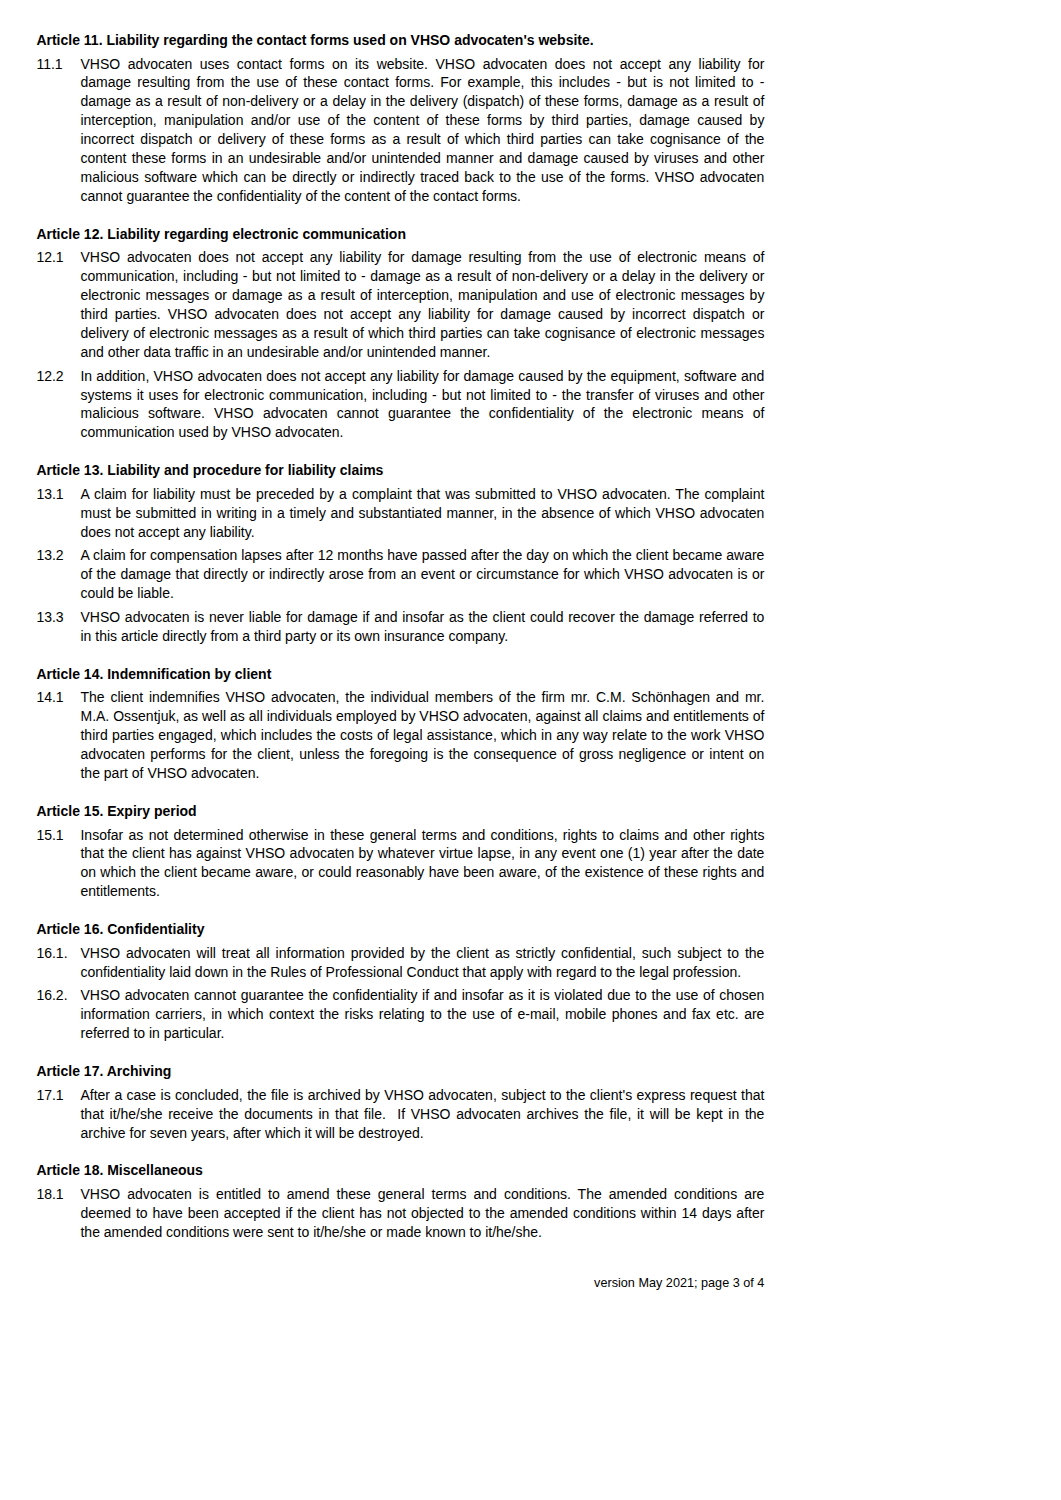Article 11. Liability regarding the contact forms used on VHSO advocaten's website.
11.1
VHSO advocaten uses contact forms on its website. VHSO advocaten does not accept any liability for damage resulting from the use of these contact forms. For example, this includes - but is not limited to - damage as a result of non-delivery or a delay in the delivery (dispatch) of these forms, damage as a result of interception, manipulation and/or use of the content of these forms by third parties, damage caused by incorrect dispatch or delivery of these forms as a result of which third parties can take cognisance of the content these forms in an undesirable and/or unintended manner and damage caused by viruses and other malicious software which can be directly or indirectly traced back to the use of the forms. VHSO advocaten cannot guarantee the confidentiality of the content of the contact forms.
Article 12. Liability regarding electronic communication
12.1
VHSO advocaten does not accept any liability for damage resulting from the use of electronic means of communication, including - but not limited to - damage as a result of non-delivery or a delay in the delivery or electronic messages or damage as a result of interception, manipulation and use of electronic messages by third parties. VHSO advocaten does not accept any liability for damage caused by incorrect dispatch or delivery of electronic messages as a result of which third parties can take cognisance of electronic messages and other data traffic in an undesirable and/or unintended manner.
12.2
In addition, VHSO advocaten does not accept any liability for damage caused by the equipment, software and systems it uses for electronic communication, including - but not limited to - the transfer of viruses and other malicious software. VHSO advocaten cannot guarantee the confidentiality of the electronic means of communication used by VHSO advocaten.
Article 13. Liability and procedure for liability claims
13.1
A claim for liability must be preceded by a complaint that was submitted to VHSO advocaten. The complaint must be submitted in writing in a timely and substantiated manner, in the absence of which VHSO advocaten does not accept any liability.
13.2
A claim for compensation lapses after 12 months have passed after the day on which the client became aware of the damage that directly or indirectly arose from an event or circumstance for which VHSO advocaten is or could be liable.
13.3
VHSO advocaten is never liable for damage if and insofar as the client could recover the damage referred to in this article directly from a third party or its own insurance company.
Article 14. Indemnification by client
14.1
The client indemnifies VHSO advocaten, the individual members of the firm mr. C.M. Schönhagen and mr. M.A. Ossentjuk, as well as all individuals employed by VHSO advocaten, against all claims and entitlements of third parties engaged, which includes the costs of legal assistance, which in any way relate to the work VHSO advocaten performs for the client, unless the foregoing is the consequence of gross negligence or intent on the part of VHSO advocaten.
Article 15. Expiry period
15.1
Insofar as not determined otherwise in these general terms and conditions, rights to claims and other rights that the client has against VHSO advocaten by whatever virtue lapse, in any event one (1) year after the date on which the client became aware, or could reasonably have been aware, of the existence of these rights and entitlements.
Article 16. Confidentiality
16.1.
VHSO advocaten will treat all information provided by the client as strictly confidential, such subject to the confidentiality laid down in the Rules of Professional Conduct that apply with regard to the legal profession.
16.2.
VHSO advocaten cannot guarantee the confidentiality if and insofar as it is violated due to the use of chosen information carriers, in which context the risks relating to the use of e-mail, mobile phones and fax etc. are referred to in particular.
Article 17. Archiving
17.1
After a case is concluded, the file is archived by VHSO advocaten, subject to the client's express request that that it/he/she receive the documents in that file. If VHSO advocaten archives the file, it will be kept in the archive for seven years, after which it will be destroyed.
Article 18. Miscellaneous
18.1
VHSO advocaten is entitled to amend these general terms and conditions. The amended conditions are deemed to have been accepted if the client has not objected to the amended conditions within 14 days after the amended conditions were sent to it/he/she or made known to it/he/she.
version May 2021; page 3 of 4